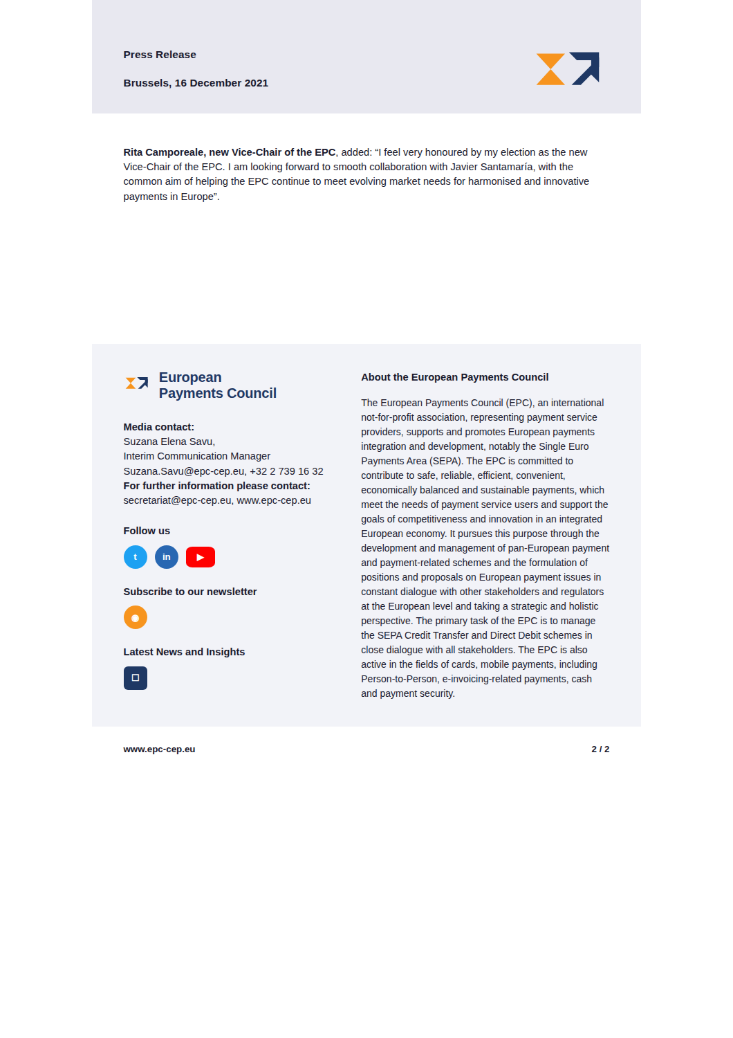Press Release
Brussels, 16 December 2021
Rita Camporeale, new Vice-Chair of the EPC, added: “I feel very honoured by my election as the new Vice-Chair of the EPC. I am looking forward to smooth collaboration with Javier Santamaría, with the common aim of helping the EPC continue to meet evolving market needs for harmonised and innovative payments in Europe”.
European
Payments Council
Media contact:
Suzana Elena Savu,
Interim Communication Manager
Suzana.Savu@epc-cep.eu, +32 2 739 16 32
For further information please contact:
secretariat@epc-cep.eu, www.epc-cep.eu
Follow us
t in ▶
Subscribe to our newsletter
◉
Latest News and Insights
☐
About the European Payments Council
The European Payments Council (EPC), an international not-for-profit association, representing payment service providers, supports and promotes European payments integration and development, notably the Single Euro Payments Area (SEPA). The EPC is committed to contribute to safe, reliable, efficient, convenient, economically balanced and sustainable payments, which meet the needs of payment service users and support the goals of competitiveness and innovation in an integrated European economy. It pursues this purpose through the development and management of pan-European payment and payment-related schemes and the formulation of positions and proposals on European payment issues in constant dialogue with other stakeholders and regulators at the European level and taking a strategic and holistic perspective. The primary task of the EPC is to manage the SEPA Credit Transfer and Direct Debit schemes in close dialogue with all stakeholders. The EPC is also active in the fields of cards, mobile payments, including Person-to-Person, e-invoicing-related payments, cash and payment security.
www.epc-cep.eu 2 / 2